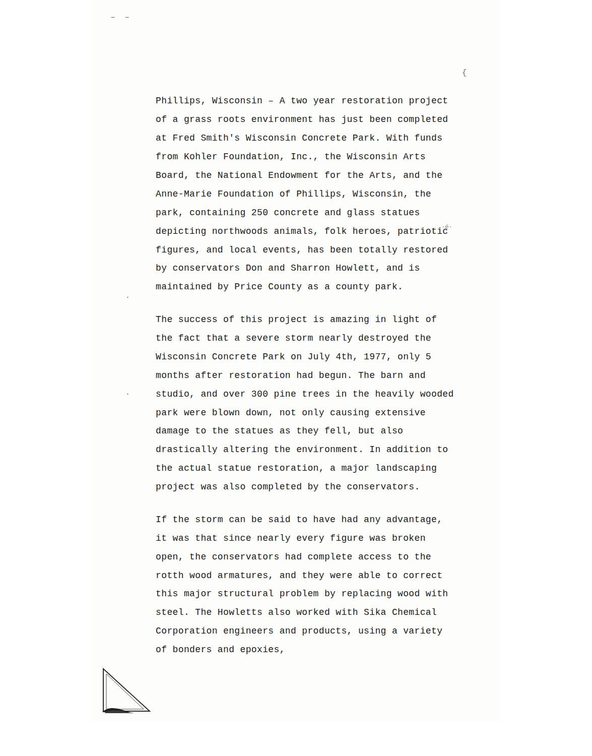− −
{
·é·
·
·
Phillips, Wisconsin – A two year restoration project of a grass roots environment has just been completed at Fred Smith's Wisconsin Concrete Park. With funds from Kohler Foundation, Inc., the Wisconsin Arts Board, the National Endowment for the Arts, and the Anne-Marie Foundation of Phillips, Wisconsin, the park, containing 250 concrete and glass statues depicting northwoods animals, folk heroes, patriotic figures, and local events, has been totally restored by conservators Don and Sharron Howlett, and is maintained by Price County as a county park.
The success of this project is amazing in light of the fact that a severe storm nearly destroyed the Wisconsin Concrete Park on July 4th, 1977, only 5 months after restoration had begun. The barn and studio, and over 300 pine trees in the heavily wooded park were blown down, not only causing extensive damage to the statues as they fell, but also drastically altering the environment. In addition to the actual statue restoration, a major landscaping project was also completed by the conservators.
If the storm can be said to have had any advantage, it was that since nearly every figure was broken open, the conservators had complete access to the rotth wood armatures, and they were able to correct this major structural problem by replacing wood with steel. The Howletts also worked with Sika Chemical Corporation engineers and products, using a variety of bonders and epoxies,